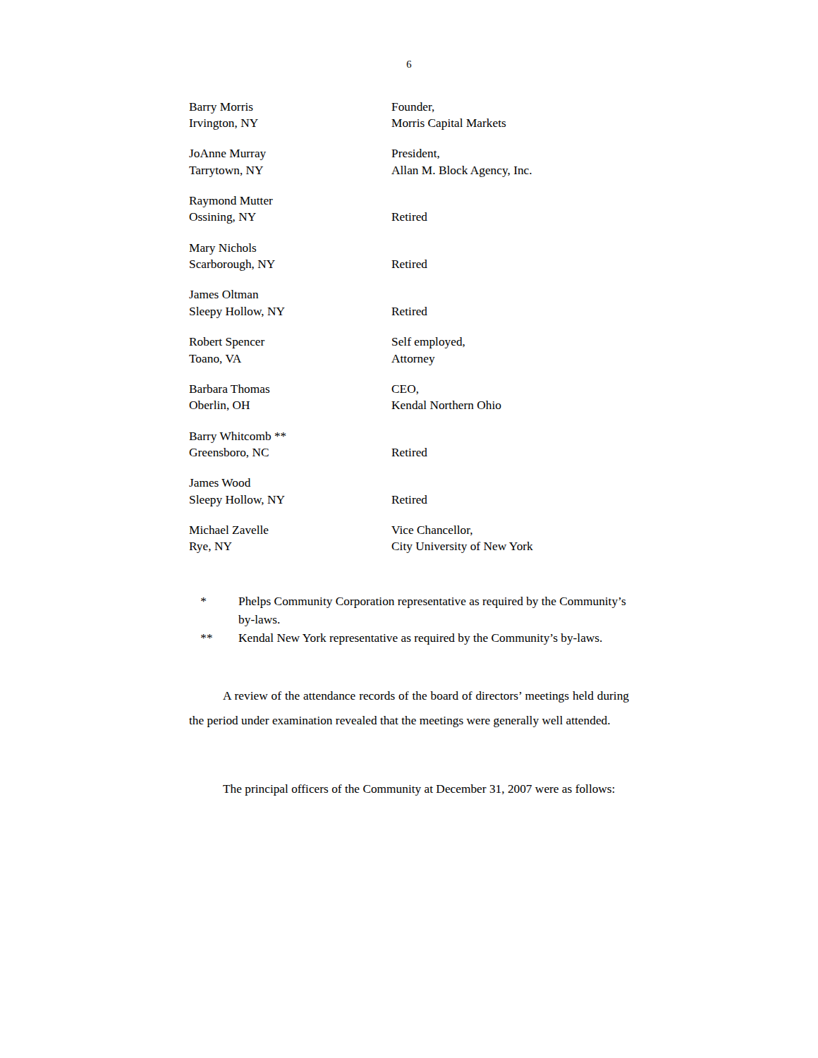6
| Barry Morris Irvington, NY | Founder, Morris Capital Markets |
| JoAnne Murray Tarrytown, NY | President, Allan M. Block Agency, Inc. |
| Raymond Mutter Ossining, NY | Retired |
| Mary Nichols Scarborough, NY | Retired |
| James Oltman Sleepy Hollow, NY | Retired |
| Robert Spencer Toano, VA | Self employed, Attorney |
| Barbara Thomas Oberlin, OH | CEO, Kendal Northern Ohio |
| Barry Whitcomb ** Greensboro, NC | Retired |
| James Wood Sleepy Hollow, NY | Retired |
| Michael Zavelle Rye, NY | Vice Chancellor, City University of New York |
*Phelps Community Corporation representative as required by the Community’s by-laws. **Kendal New York representative as required by the Community’s by-laws.
A review of the attendance records of the board of directors’ meetings held during the period under examination revealed that the meetings were generally well attended.
The principal officers of the Community at December 31, 2007 were as follows: